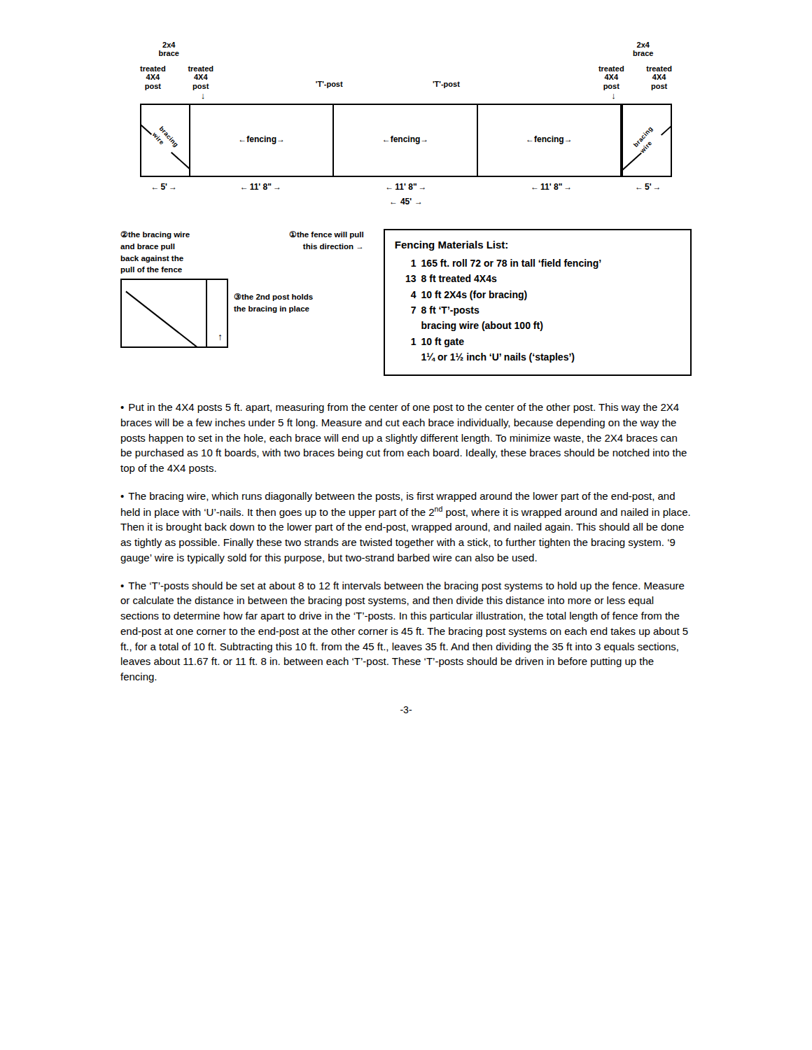2x4
brace 2x4
brace treated
4X4
post treated
4X4
post
↓ treated
4X4
post
↓ treated
4X4
post 'T'-post 'T'-post
bracing
wire
←fencing→
←fencing→
←fencing→
bracing
wire
5'
11' 8"
11' 8"
11' 8"
5'
45'
②the bracing wire
and brace pull
back against the
pull of the fence
①the fence will pull
this direction →
↑
③the 2nd post holds
the bracing in place
Fencing Materials List:
| 1 | 165 ft. roll 72 or 78 in tall ‘field fencing’ |
| 13 | 8 ft treated 4X4s |
| 4 | 10 ft 2X4s (for bracing) |
| 7 | 8 ft ‘T’-posts |
| | bracing wire (about 100 ft) |
| 1 | 10 ft gate |
| | 1¼ or 1½ inch ‘U’ nails (‘staples’) |
Put in the 4X4 posts 5 ft. apart, measuring from the center of one post to the center of the other post. This way the 2X4 braces will be a few inches under 5 ft long. Measure and cut each brace individually, because depending on the way the posts happen to set in the hole, each brace will end up a slightly different length. To minimize waste, the 2X4 braces can be purchased as 10 ft boards, with two braces being cut from each board. Ideally, these braces should be notched into the top of the 4X4 posts.
The bracing wire, which runs diagonally between the posts, is first wrapped around the lower part of the end-post, and held in place with ‘U’-nails. It then goes up to the upper part of the 2nd post, where it is wrapped around and nailed in place. Then it is brought back down to the lower part of the end-post, wrapped around, and nailed again. This should all be done as tightly as possible. Finally these two strands are twisted together with a stick, to further tighten the bracing system. ‘9 gauge’ wire is typically sold for this purpose, but two-strand barbed wire can also be used.
The ‘T’-posts should be set at about 8 to 12 ft intervals between the bracing post systems to hold up the fence. Measure or calculate the distance in between the bracing post systems, and then divide this distance into more or less equal sections to determine how far apart to drive in the ‘T’-posts. In this particular illustration, the total length of fence from the end-post at one corner to the end-post at the other corner is 45 ft. The bracing post systems on each end takes up about 5 ft., for a total of 10 ft. Subtracting this 10 ft. from the 45 ft., leaves 35 ft. And then dividing the 35 ft into 3 equals sections, leaves about 11.67 ft. or 11 ft. 8 in. between each ‘T’-post. These ‘T’-posts should be driven in before putting up the fencing.
-3-